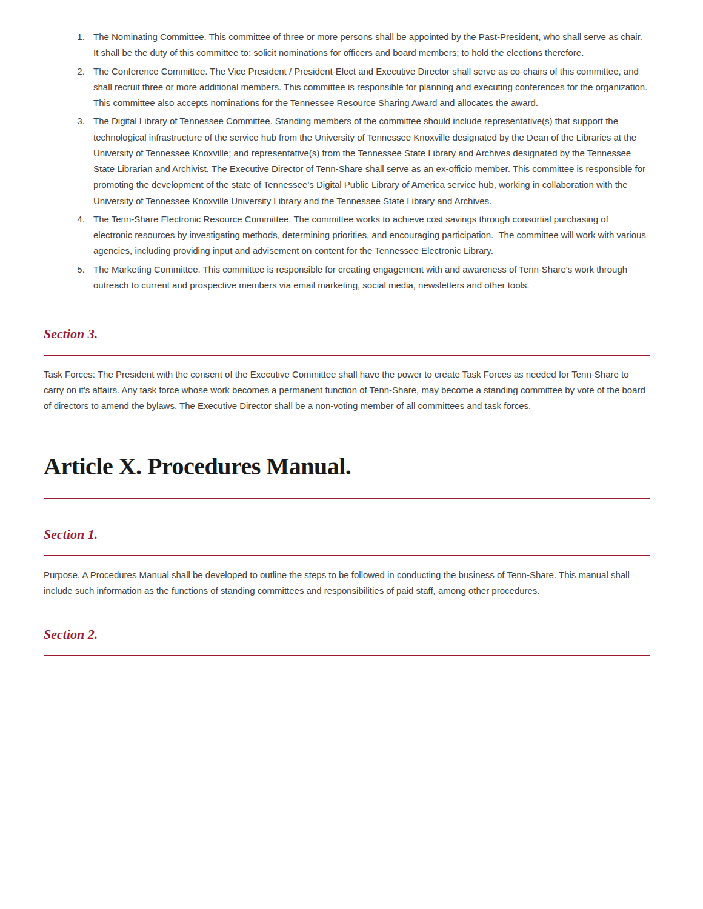The Nominating Committee. This committee of three or more persons shall be appointed by the Past-President, who shall serve as chair. It shall be the duty of this committee to: solicit nominations for officers and board members; to hold the elections therefore.
The Conference Committee. The Vice President / President-Elect and Executive Director shall serve as co-chairs of this committee, and shall recruit three or more additional members. This committee is responsible for planning and executing conferences for the organization. This committee also accepts nominations for the Tennessee Resource Sharing Award and allocates the award.
The Digital Library of Tennessee Committee. Standing members of the committee should include representative(s) that support the technological infrastructure of the service hub from the University of Tennessee Knoxville designated by the Dean of the Libraries at the University of Tennessee Knoxville; and representative(s) from the Tennessee State Library and Archives designated by the Tennessee State Librarian and Archivist. The Executive Director of Tenn-Share shall serve as an ex-officio member. This committee is responsible for promoting the development of the state of Tennessee’s Digital Public Library of America service hub, working in collaboration with the University of Tennessee Knoxville University Library and the Tennessee State Library and Archives.
The Tenn-Share Electronic Resource Committee. The committee works to achieve cost savings through consortial purchasing of electronic resources by investigating methods, determining priorities, and encouraging participation. The committee will work with various agencies, including providing input and advisement on content for the Tennessee Electronic Library.
The Marketing Committee. This committee is responsible for creating engagement with and awareness of Tenn-Share's work through outreach to current and prospective members via email marketing, social media, newsletters and other tools.
Section 3.
Task Forces: The President with the consent of the Executive Committee shall have the power to create Task Forces as needed for Tenn-Share to carry on it's affairs. Any task force whose work becomes a permanent function of Tenn-Share, may become a standing committee by vote of the board of directors to amend the bylaws. The Executive Director shall be a non-voting member of all committees and task forces.
Article X. Procedures Manual.
Section 1.
Purpose. A Procedures Manual shall be developed to outline the steps to be followed in conducting the business of Tenn-Share. This manual shall include such information as the functions of standing committees and responsibilities of paid staff, among other procedures.
Section 2.